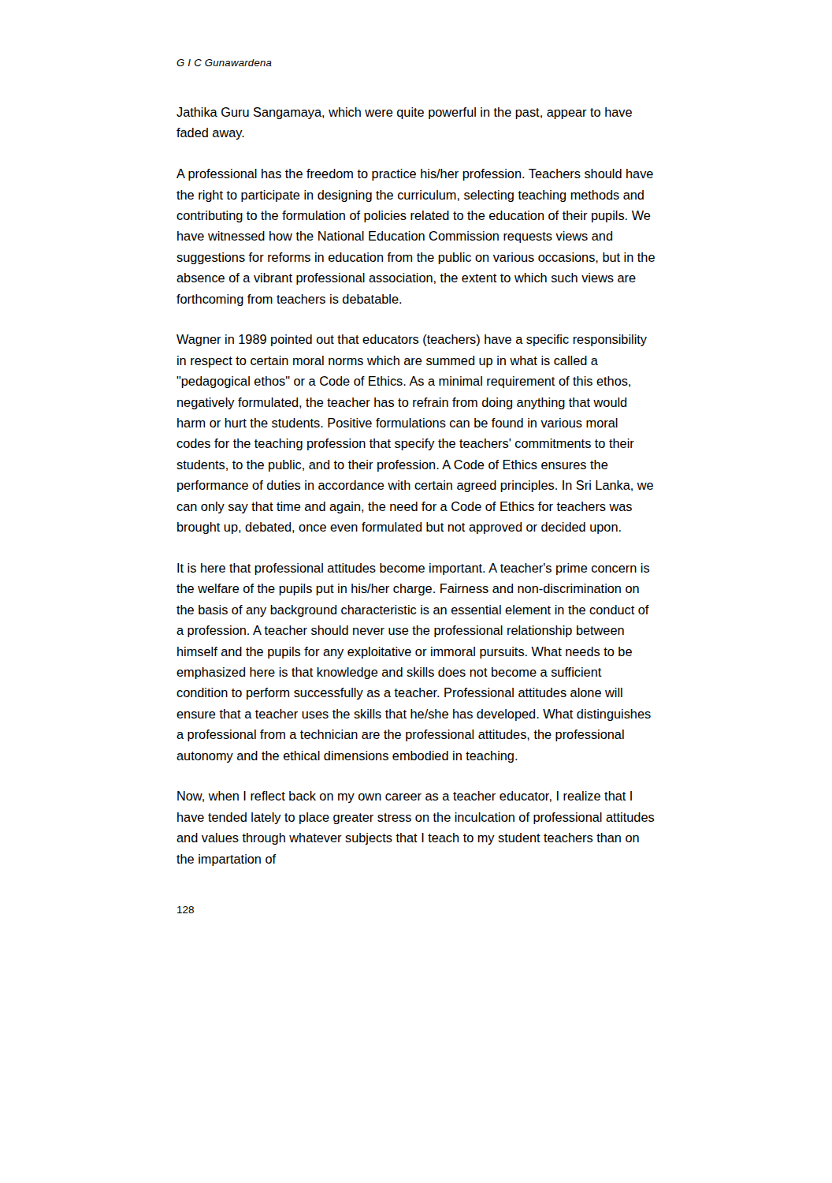G I C Gunawardena
Jathika Guru Sangamaya, which were quite powerful in the past, appear to have faded away.
A professional has the freedom to practice his/her profession. Teachers should have the right to participate in designing the curriculum, selecting teaching methods and contributing to the formulation of policies related to the education of their pupils. We have witnessed how the National Education Commission requests views and suggestions for reforms in education from the public on various occasions, but in the absence of a vibrant professional association, the extent to which such views are forthcoming from teachers is debatable.
Wagner in 1989 pointed out that educators (teachers) have a specific responsibility in respect to certain moral norms which are summed up in what is called a "pedagogical ethos" or a Code of Ethics. As a minimal requirement of this ethos, negatively formulated, the teacher has to refrain from doing anything that would harm or hurt the students. Positive formulations can be found in various moral codes for the teaching profession that specify the teachers' commitments to their students, to the public, and to their profession. A Code of Ethics ensures the performance of duties in accordance with certain agreed principles. In Sri Lanka, we can only say that time and again, the need for a Code of Ethics for teachers was brought up, debated, once even formulated but not approved or decided upon.
It is here that professional attitudes become important. A teacher's prime concern is the welfare of the pupils put in his/her charge. Fairness and non-discrimination on the basis of any background characteristic is an essential element in the conduct of a profession. A teacher should never use the professional relationship between himself and the pupils for any exploitative or immoral pursuits. What needs to be emphasized here is that knowledge and skills does not become a sufficient condition to perform successfully as a teacher. Professional attitudes alone will ensure that a teacher uses the skills that he/she has developed. What distinguishes a professional from a technician are the professional attitudes, the professional autonomy and the ethical dimensions embodied in teaching.
Now, when I reflect back on my own career as a teacher educator, I realize that I have tended lately to place greater stress on the inculcation of professional attitudes and values through whatever subjects that I teach to my student teachers than on the impartation of
128